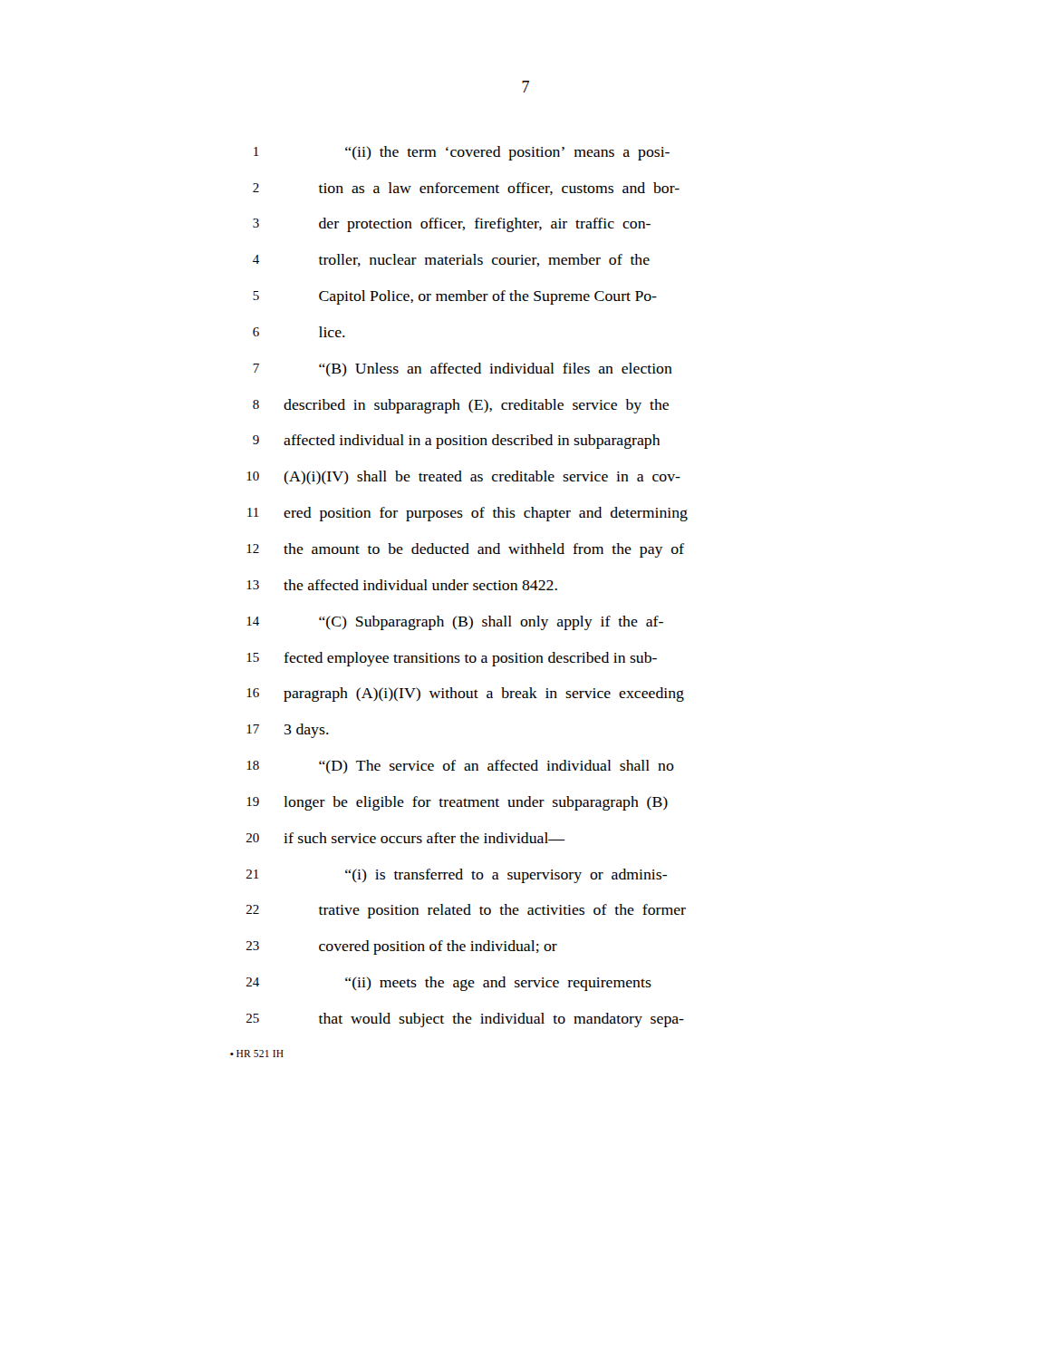7
“(ii) the term ‘covered position’ means a posi-
tion as a law enforcement officer, customs and bor-
der protection officer, firefighter, air traffic con-
troller, nuclear materials courier, member of the
Capitol Police, or member of the Supreme Court Po-
lice.
“(B) Unless an affected individual files an election
described in subparagraph (E), creditable service by the
affected individual in a position described in subparagraph
(A)(i)(IV) shall be treated as creditable service in a cov-
ered position for purposes of this chapter and determining
the amount to be deducted and withheld from the pay of
the affected individual under section 8422.
“(C) Subparagraph (B) shall only apply if the af-
fected employee transitions to a position described in sub-
paragraph (A)(i)(IV) without a break in service exceeding
3 days.
“(D) The service of an affected individual shall no
longer be eligible for treatment under subparagraph (B)
if such service occurs after the individual—
“(i) is transferred to a supervisory or adminis-
trative position related to the activities of the former
covered position of the individual; or
“(ii) meets the age and service requirements
that would subject the individual to mandatory sepa-
•HR 521 IH